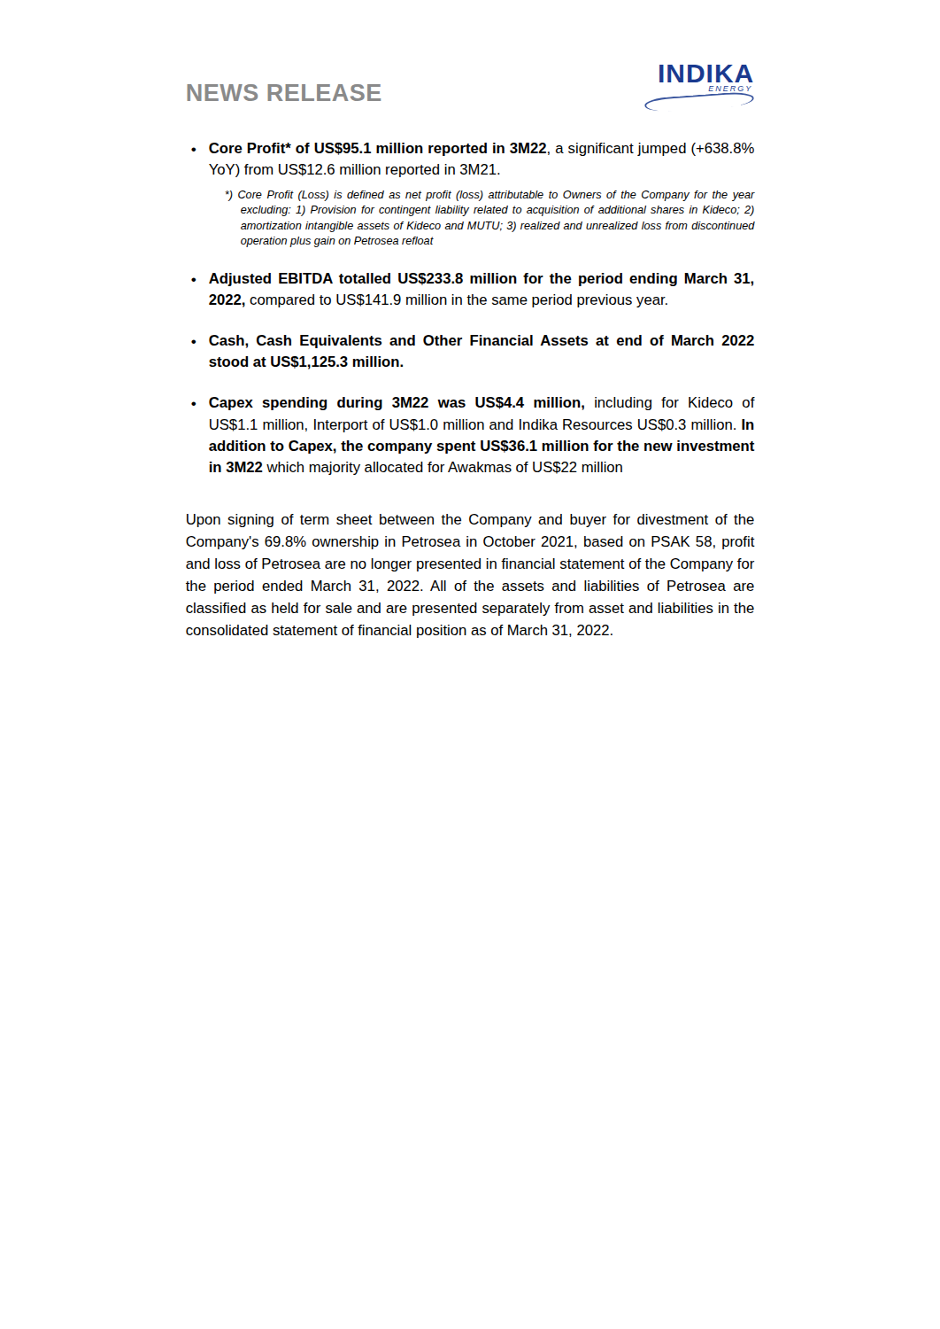NEWS RELEASE
INDIKA
ENERGY
Core Profit* of US$95.1 million reported in 3M22, a significant jumped (+638.8% YoY) from US$12.6 million reported in 3M21.
*) Core Profit (Loss) is defined as net profit (loss) attributable to Owners of the Company for the year excluding: 1) Provision for contingent liability related to acquisition of additional shares in Kideco; 2) amortization intangible assets of Kideco and MUTU; 3) realized and unrealized loss from discontinued operation plus gain on Petrosea refloat
Adjusted EBITDA totalled US$233.8 million for the period ending March 31, 2022, compared to US$141.9 million in the same period previous year.
Cash, Cash Equivalents and Other Financial Assets at end of March 2022 stood at US$1,125.3 million.
Capex spending during 3M22 was US$4.4 million, including for Kideco of US$1.1 million, Interport of US$1.0 million and Indika Resources US$0.3 million. In addition to Capex, the company spent US$36.1 million for the new investment in 3M22 which majority allocated for Awakmas of US$22 million
Upon signing of term sheet between the Company and buyer for divestment of the Company's 69.8% ownership in Petrosea in October 2021, based on PSAK 58, profit and loss of Petrosea are no longer presented in financial statement of the Company for the period ended March 31, 2022. All of the assets and liabilities of Petrosea are classified as held for sale and are presented separately from asset and liabilities in the consolidated statement of financial position as of March 31, 2022.